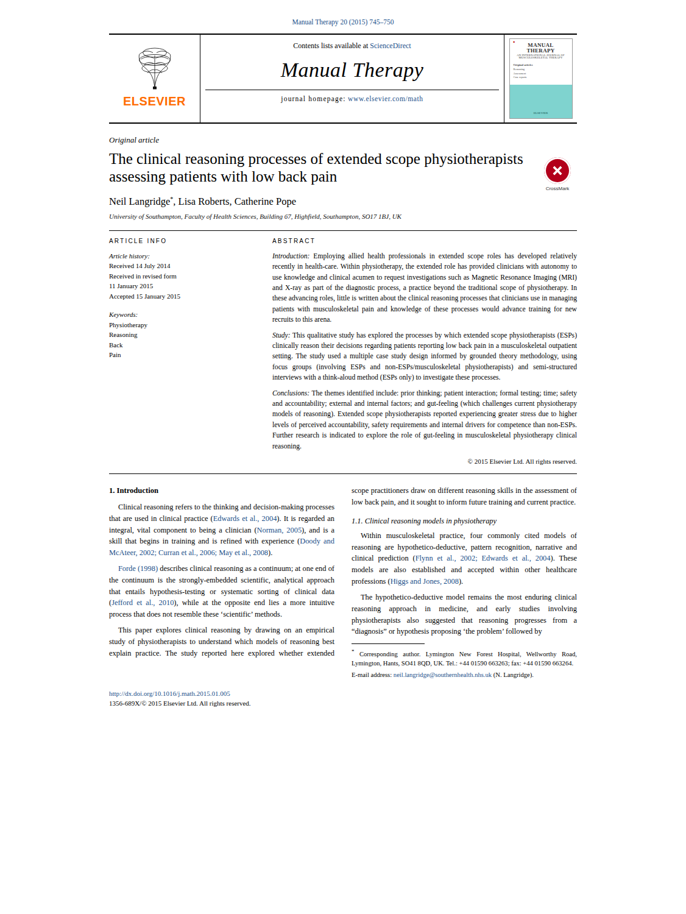Manual Therapy 20 (2015) 745–750
ELSEVIER
Contents lists available at ScienceDirect
Manual Therapy
journal homepage: www.elsevier.com/math
■
MANUAL
THERAPYAN INTERNATIONAL JOURNAL OF MUSCULOSKELETAL THERAPY
Original articles Reasoning
Assessment
Case reports
ELSEVIER
CrossMark
Original article
The clinical reasoning processes of extended scope physiotherapists assessing patients with low back pain
Neil Langridge*, Lisa Roberts, Catherine Pope
University of Southampton, Faculty of Health Sciences, Building 67, Highfield, Southampton, SO17 1BJ, UK
Article info
Article history:
Received 14 July 2014
Received in revised form
11 January 2015
Accepted 15 January 2015
Keywords:
Physiotherapy
Reasoning
Back
Pain
Abstract
Introduction: Employing allied health professionals in extended scope roles has developed relatively recently in health-care. Within physiotherapy, the extended role has provided clinicians with autonomy to use knowledge and clinical acumen to request investigations such as Magnetic Resonance Imaging (MRI) and X-ray as part of the diagnostic process, a practice beyond the traditional scope of physiotherapy. In these advancing roles, little is written about the clinical reasoning processes that clinicians use in managing patients with musculoskeletal pain and knowledge of these processes would advance training for new recruits to this arena.
Study: This qualitative study has explored the processes by which extended scope physiotherapists (ESPs) clinically reason their decisions regarding patients reporting low back pain in a musculoskeletal outpatient setting. The study used a multiple case study design informed by grounded theory methodology, using focus groups (involving ESPs and non-ESPs/musculoskeletal physiotherapists) and semi-structured interviews with a think-aloud method (ESPs only) to investigate these processes.
Conclusions: The themes identified include: prior thinking; patient interaction; formal testing; time; safety and accountability; external and internal factors; and gut-feeling (which challenges current physiotherapy models of reasoning). Extended scope physiotherapists reported experiencing greater stress due to higher levels of perceived accountability, safety requirements and internal drivers for competence than non-ESPs. Further research is indicated to explore the role of gut-feeling in musculoskeletal physiotherapy clinical reasoning.
© 2015 Elsevier Ltd. All rights reserved.
1. Introduction
Clinical reasoning refers to the thinking and decision-making processes that are used in clinical practice (Edwards et al., 2004). It is regarded an integral, vital component to being a clinician (Norman, 2005), and is a skill that begins in training and is refined with experience (Doody and McAteer, 2002; Curran et al., 2006; May et al., 2008).
Forde (1998) describes clinical reasoning as a continuum; at one end of the continuum is the strongly-embedded scientific, analytical approach that entails hypothesis-testing or systematic sorting of clinical data (Jefford et al., 2010), while at the opposite end lies a more intuitive process that does not resemble these ‘scientific’ methods.
This paper explores clinical reasoning by drawing on an empirical study of physiotherapists to understand which models of reasoning best explain practice. The study reported here explored whether extended scope practitioners draw on different reasoning skills in the assessment of low back pain, and it sought to inform future training and current practice.
1.1. Clinical reasoning models in physiotherapy
Within musculoskeletal practice, four commonly cited models of reasoning are hypothetico-deductive, pattern recognition, narrative and clinical prediction (Flynn et al., 2002; Edwards et al., 2004). These models are also established and accepted within other healthcare professions (Higgs and Jones, 2008).
The hypothetico-deductive model remains the most enduring clinical reasoning approach in medicine, and early studies involving physiotherapists also suggested that reasoning progresses from a “diagnosis” or hypothesis proposing ‘the problem’ followed by
* Corresponding author. Lymington New Forest Hospital, Wellworthy Road, Lymington, Hants, SO41 8QD, UK. Tel.: +44 01590 663263; fax: +44 01590 663264.
E-mail address: neil.langridge@southernhealth.nhs.uk (N. Langridge).
http://dx.doi.org/10.1016/j.math.2015.01.005 1356-689X/© 2015 Elsevier Ltd. All rights reserved.